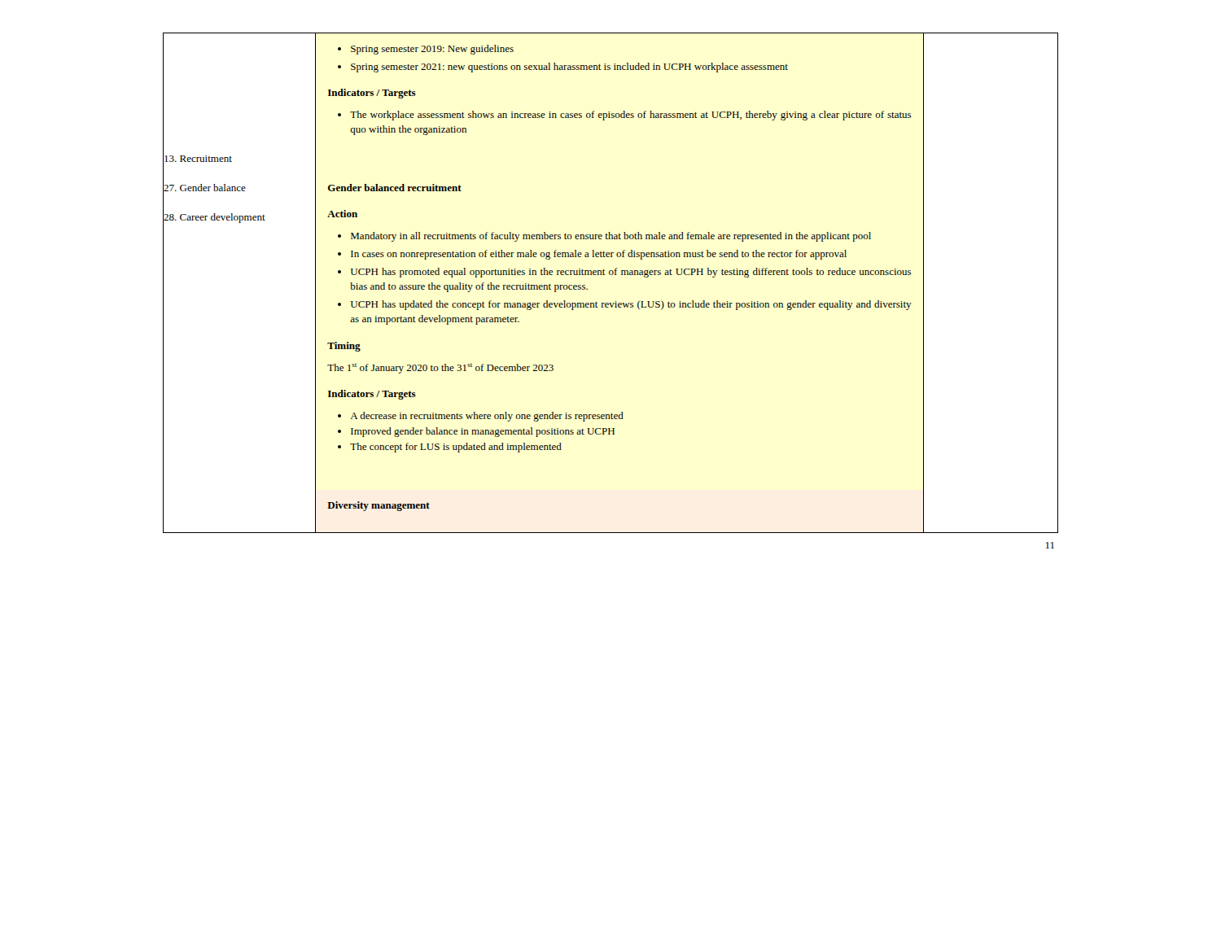| 13. Recruitment 27. Gender balance 28. Career development | Spring semester 2019: New guidelines Spring semester 2021: new questions on sexual harassment is included in UCPH workplace assessment Indicators / Targets The workplace assessment shows an increase in cases of episodes of harassment at UCPH, thereby giving a clear picture of status quo within the organization Gender balanced recruitment Action Mandatory in all recruitments of faculty members to ensure that both male and female are represented in the applicant pool In cases on nonrepresentation of either male og female a letter of dispensation must be send to the rector for approval UCPH has promoted equal opportunities in the recruitment of managers at UCPH by testing different tools to reduce unconscious bias and to assure the quality of the recruitment process. UCPH has updated the concept for manager development reviews (LUS) to include their position on gender equality and diversity as an important development parameter. Timing The 1 st of January 2020 to the 31 st of December 2023 Indicators / Targets A decrease in recruitments where only one gender is represented Improved gender balance in managemental positions at UCPH The concept for LUS is updated and implemented Diversity management | |
11